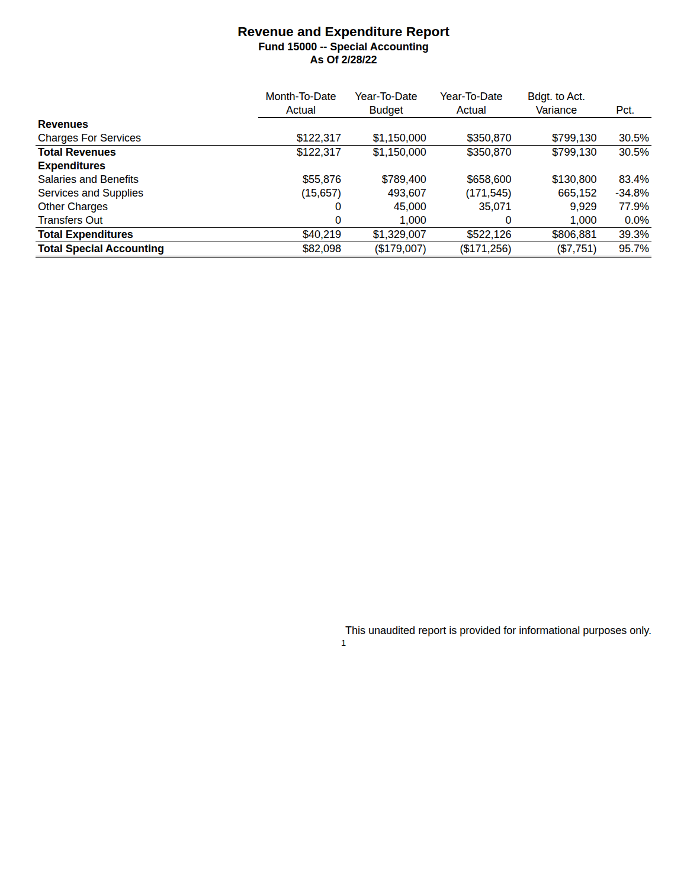Revenue and Expenditure Report
Fund 15000 -- Special Accounting
As Of 2/28/22
| | Month-To-Date | Year-To-Date | Year-To-Date | Bdgt. to Act. | |
| --- | --- | --- | --- | --- | --- |
| | Actual | Budget | Actual | Variance | Pct. |
| Revenues | | | | | |
| Charges For Services | $122,317 | $1,150,000 | $350,870 | $799,130 | 30.5% |
| Total Revenues | $122,317 | $1,150,000 | $350,870 | $799,130 | 30.5% |
| Expenditures | | | | | |
| Salaries and Benefits | $55,876 | $789,400 | $658,600 | $130,800 | 83.4% |
| Services and Supplies | (15,657) | 493,607 | (171,545) | 665,152 | -34.8% |
| Other Charges | 0 | 45,000 | 35,071 | 9,929 | 77.9% |
| Transfers Out | 0 | 1,000 | 0 | 1,000 | 0.0% |
| Total Expenditures | $40,219 | $1,329,007 | $522,126 | $806,881 | 39.3% |
| Total Special Accounting | $82,098 | ($179,007) | ($171,256) | ($7,751) | 95.7% |
This unaudited report is provided for informational purposes only.
1